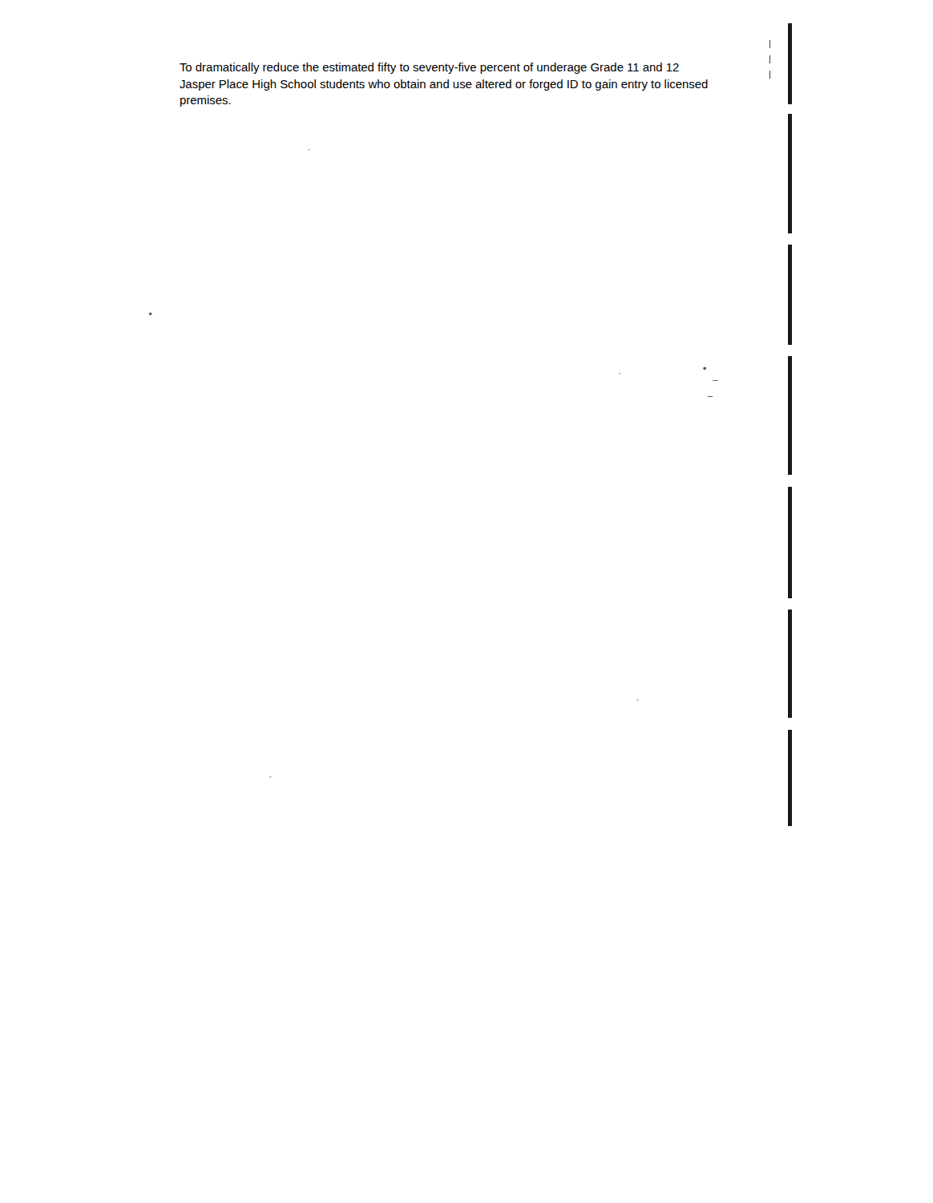To dramatically reduce the estimated fifty to seventy-five percent of underage Grade 11 and 12 Jasper Place High School students who obtain and use altered or forged ID to gain entry to licensed premises.
· • · • – – · ·